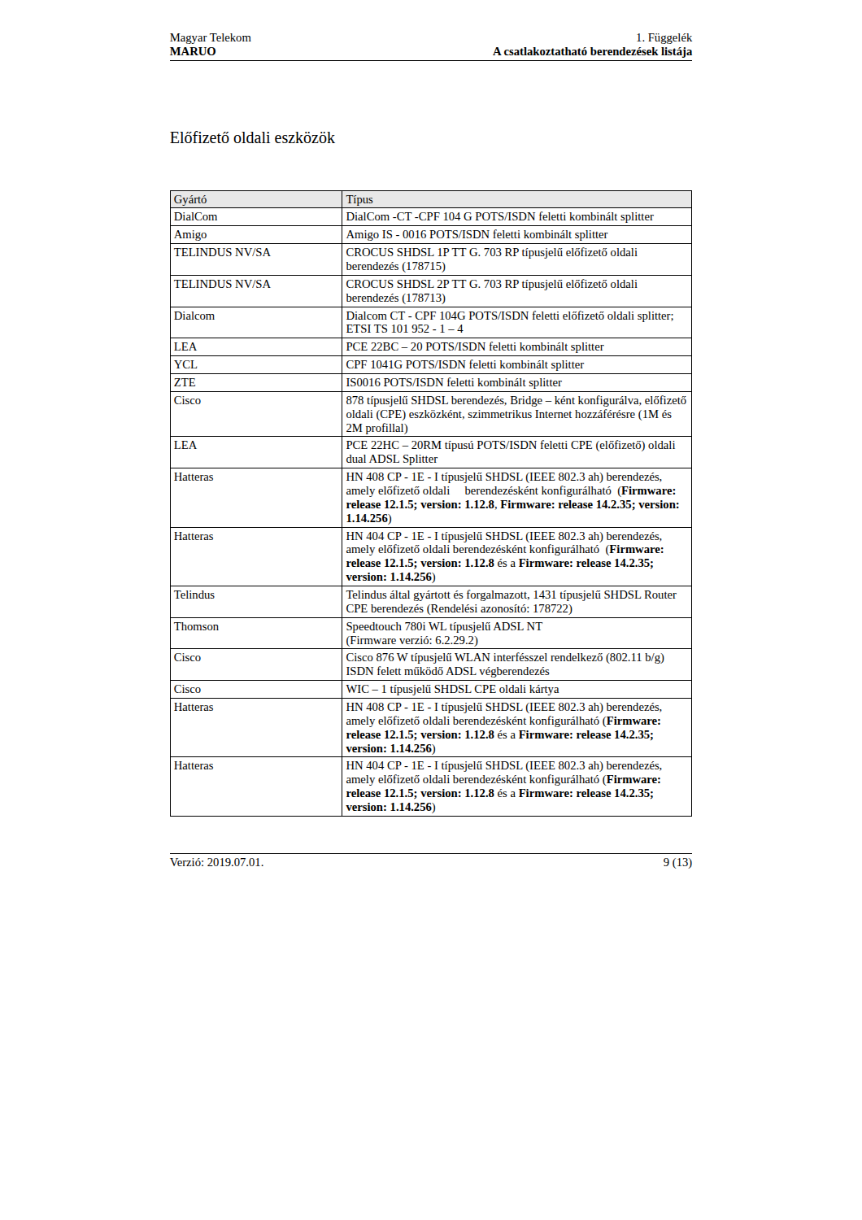Magyar Telekom
MARUO
1. Függelék
A csatlakoztatható berendezések listája
Előfizető oldali eszközök
| Gyártó | Típus |
| --- | --- |
| DialCom | DialCom -CT -CPF 104 G POTS/ISDN feletti kombinált splitter |
| Amigo | Amigo IS - 0016 POTS/ISDN feletti kombinált splitter |
| TELINDUS NV/SA | CROCUS SHDSL 1P TT G. 703 RP típusjelű előfizető oldali berendezés (178715) |
| TELINDUS NV/SA | CROCUS SHDSL 2P TT G. 703 RP típusjelű előfizető oldali berendezés (178713) |
| Dialcom | Dialcom CT - CPF 104G POTS/ISDN feletti előfizető oldali splitter; ETSI TS 101 952 - 1 – 4 |
| LEA | PCE 22BC – 20 POTS/ISDN feletti kombinált splitter |
| YCL | CPF 1041G POTS/ISDN feletti kombinált splitter |
| ZTE | IS0016 POTS/ISDN feletti kombinált splitter |
| Cisco | 878 típusjelű SHDSL berendezés, Bridge – ként konfigurálva, előfizető oldali (CPE) eszközként, szimmetrikus Internet hozzáférésre (1M és 2M profillal) |
| LEA | PCE 22HC – 20RM típusú POTS/ISDN feletti CPE (előfizető) oldali dual ADSL Splitter |
| Hatteras | HN 408 CP - 1E - I típusjelű SHDSL (IEEE 802.3 ah) berendezés, amely előfizető oldali berendezésként konfigurálható ( Firmware: release 12.1.5; version: 1.12.8 , Firmware: release 14.2.35; version: 1.14.256 ) |
| Hatteras | HN 404 CP - 1E - I típusjelű SHDSL (IEEE 802.3 ah) berendezés, amely előfizető oldali berendezésként konfigurálható ( Firmware: release 12.1.5; version: 1.12.8 és a Firmware: release 14.2.35; version: 1.14.256 ) |
| Telindus | Telindus által gyártott és forgalmazott, 1431 típusjelű SHDSL Router CPE berendezés (Rendelési azonosító: 178722) |
| Thomson | Speedtouch 780i WL típusjelű ADSL NT (Firmware verzió: 6.2.29.2) |
| Cisco | Cisco 876 W típusjelű WLAN interfésszel rendelkező (802.11 b/g) ISDN felett működő ADSL végberendezés |
| Cisco | WIC – 1 típusjelű SHDSL CPE oldali kártya |
| Hatteras | HN 408 CP - 1E - I típusjelű SHDSL (IEEE 802.3 ah) berendezés, amely előfizető oldali berendezésként konfigurálható ( Firmware: release 12.1.5; version: 1.12.8 és a Firmware: release 14.2.35; version: 1.14.256 ) |
| Hatteras | HN 404 CP - 1E - I típusjelű SHDSL (IEEE 802.3 ah) berendezés, amely előfizető oldali berendezésként konfigurálható ( Firmware: release 12.1.5; version: 1.12.8 és a Firmware: release 14.2.35; version: 1.14.256 ) |
Verzió: 2019.07.01.
9 (13)